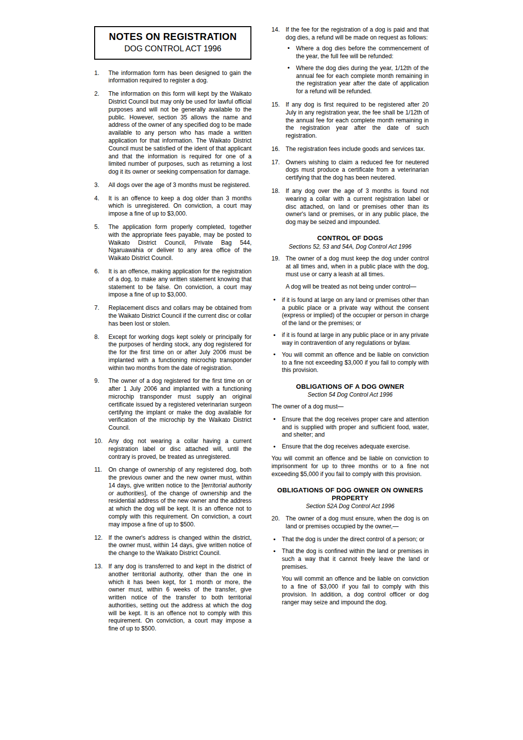NOTES ON REGISTRATION
DOG CONTROL ACT 1996
The information form has been designed to gain the information required to register a dog.
The information on this form will kept by the Waikato District Council but may only be used for lawful official purposes and will not be generally available to the public. However, section 35 allows the name and address of the owner of any specified dog to be made available to any person who has made a written application for that information. The Waikato District Council must be satisfied of the ident of that applicant and that the information is required for one of a limited number of purposes, such as returning a lost dog it its owner or seeking compensation for damage.
All dogs over the age of 3 months must be registered.
It is an offence to keep a dog older than 3 months which is unregistered. On conviction, a court may impose a fine of up to $3,000.
The application form properly completed, together with the appropriate fees payable, may be posted to Waikato District Council, Private Bag 544, Ngaruawahia or deliver to any area office of the Waikato District Council.
It is an offence, making application for the registration of a dog, to make any written statement knowing that statement to be false. On conviction, a court may impose a fine of up to $3,000.
Replacement discs and collars may be obtained from the Waikato District Council if the current disc or collar has been lost or stolen.
Except for working dogs kept solely or principally for the purposes of herding stock, any dog registered for the for the first time on or after July 2006 must be implanted with a functioning microchip transponder within two months from the date of registration.
The owner of a dog registered for the first time on or after 1 July 2006 and implanted with a functioning microchip transponder must supply an original certificate issued by a registered veterinarian surgeon certifying the implant or make the dog available for verification of the microchip by the Waikato District Council.
Any dog not wearing a collar having a current registration label or disc attached will, until the contrary is proved, be treated as unregistered.
On change of ownership of any registered dog, both the previous owner and the new owner must, within 14 days, give written notice to the [territorial authority or authorities], of the change of ownership and the residential address of the new owner and the address at which the dog will be kept. It is an offence not to comply with this requirement. On conviction, a court may impose a fine of up to $500.
If the owner's address is changed within the district, the owner must, within 14 days, give written notice of the change to the Waikato District Council.
If any dog is transferred to and kept in the district of another territorial authority, other than the one in which it has been kept, for 1 month or more, the owner must, within 6 weeks of the transfer, give written notice of the transfer to both territorial authorities, setting out the address at which the dog will be kept. It is an offence not to comply with this requirement. On conviction, a court may impose a fine of up to $500.
If the fee for the registration of a dog is paid and that dog dies, a refund will be made on request as follows:
Where a dog dies before the commencement of the year, the full fee will be refunded:
Where the dog dies during the year, 1/12th of the annual fee for each complete month remaining in the registration year after the date of application for a refund will be refunded.
If any dog is first required to be registered after 20 July in any registration year, the fee shall be 1/12th of the annual fee for each complete month remaining in the registration year after the date of such registration.
The registration fees include goods and services tax.
Owners wishing to claim a reduced fee for neutered dogs must produce a certificate from a veterinarian certifying that the dog has been neutered.
If any dog over the age of 3 months is found not wearing a collar with a current registration label or disc attached, on land or premises other than its owner's land or premises, or in any public place, the dog may be seized and impounded.
Control of Dogs
Sections 52, 53 and 54A, Dog Control Act 1996
The owner of a dog must keep the dog under control at all times and, when in a public place with the dog, must use or carry a leash at all times.
A dog will be treated as not being under control—
if it is found at large on any land or premises other than a public place or a private way without the consent (express or implied) of the occupier or person in charge of the land or the premises; or
if it is found at large in any public place or in any private way in contravention of any regulations or bylaw.
You will commit an offence and be liable on conviction to a fine not exceeding $3,000 if you fail to comply with this provision.
Obligations of a Dog Owner
Section 54 Dog Control Act 1996
The owner of a dog must—
Ensure that the dog receives proper care and attention and is supplied with proper and sufficient food, water, and shelter; and
Ensure that the dog receives adequate exercise.
You will commit an offence and be liable on conviction to imprisonment for up to three months or to a fine not exceeding $5,000 if you fail to comply with this provision.
Obligations of Dog Owner on Owners Property
Section 52A Dog Control Act 1996
The owner of a dog must ensure, when the dog is on land or premises occupied by the owner,—
That the dog is under the direct control of a person; or
That the dog is confined within the land or premises in such a way that it cannot freely leave the land or premises.
You will commit an offence and be liable on conviction to a fine of $3,000 if you fail to comply with this provision. In addition, a dog control officer or dog ranger may seize and impound the dog.